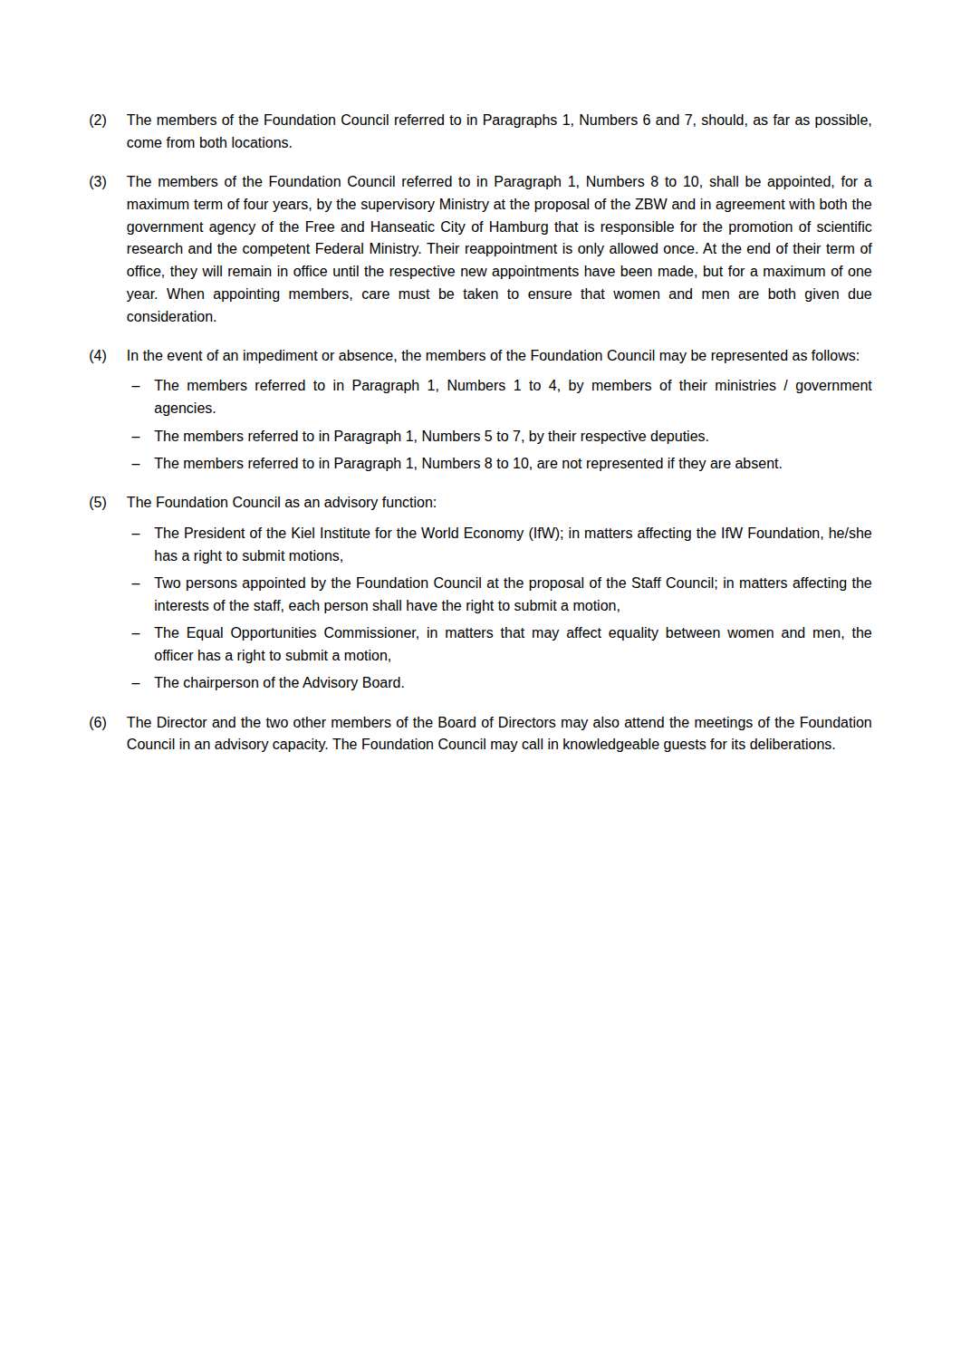(2) The members of the Foundation Council referred to in Paragraphs 1, Numbers 6 and 7, should, as far as possible, come from both locations.
(3) The members of the Foundation Council referred to in Paragraph 1, Numbers 8 to 10, shall be appointed, for a maximum term of four years, by the supervisory Ministry at the proposal of the ZBW and in agreement with both the government agency of the Free and Hanseatic City of Hamburg that is responsible for the promotion of scientific research and the competent Federal Ministry. Their reappointment is only allowed once. At the end of their term of office, they will remain in office until the respective new appointments have been made, but for a maximum of one year. When appointing members, care must be taken to ensure that women and men are both given due consideration.
(4) In the event of an impediment or absence, the members of the Foundation Council may be represented as follows:
The members referred to in Paragraph 1, Numbers 1 to 4, by members of their ministries / government agencies.
The members referred to in Paragraph 1, Numbers 5 to 7, by their respective deputies.
The members referred to in Paragraph 1, Numbers 8 to 10, are not represented if they are absent.
(5) The Foundation Council as an advisory function:
The President of the Kiel Institute for the World Economy (IfW); in matters affecting the IfW Foundation, he/she has a right to submit motions,
Two persons appointed by the Foundation Council at the proposal of the Staff Council; in matters affecting the interests of the staff, each person shall have the right to submit a motion,
The Equal Opportunities Commissioner, in matters that may affect equality between women and men, the officer has a right to submit a motion,
The chairperson of the Advisory Board.
(6) The Director and the two other members of the Board of Directors may also attend the meetings of the Foundation Council in an advisory capacity. The Foundation Council may call in knowledgeable guests for its deliberations.